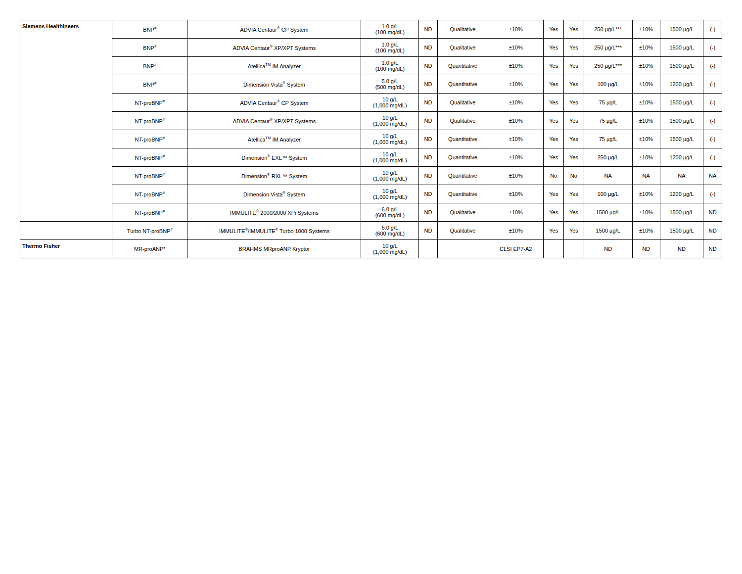| Siemens Healthineers | BNP # | ADVIA Centaur ® CP System | 1.0 g/L (100 mg/dL) | ND | Qualitative | ±10% | Yes | Yes | 250 µg/L*** | ±10% | 1500 µg/L | (-) |
| BNP # | ADVIA Centaur ® XP/XPT Systems | 1.0 g/L (100 mg/dL) | ND | Qualitative | ±10% | Yes | Yes | 250 µg/L*** | ±10% | 1500 µg/L | (-) |
| BNP # | Atellica TM IM Analyzer | 1.0 g/L (100 mg/dL) | ND | Quantitative | ±10% | Yes | Yes | 250 µg/L*** | ±10% | 1500 µg/L | (-) |
| BNP # | Dimension Vista ® System | 5.0 g/L (500 mg/dL) | ND | Quantitative | ±10% | Yes | Yes | 100 µg/L | ±10% | 1200 µg/L | (-) |
| NT-proBNP # | ADVIA Centaur ® CP System | 10 g/L (1,000 mg/dL) | ND | Qualitative | ±10% | Yes | Yes | 75 µg/L | ±10% | 1500 µg/L | (-) |
| NT-proBNP # | ADVIA Centaur ® XP/XPT Systems | 10 g/L (1,000 mg/dL) | ND | Qualitative | ±10% | Yes | Yes | 75 µg/L | ±10% | 1500 µg/L | (-) |
| NT-proBNP # | Atellica TM IM Analyzer | 10 g/L (1,000 mg/dL) | ND | Quantitative | ±10% | Yes | Yes | 75 µg/L | ±10% | 1500 µg/L | (-) |
| NT-proBNP # | Dimension ® EXL™ System | 10 g/L (1,000 mg/dL) | ND | Quantitative | ±10% | Yes | Yes | 250 µg/L | ±10% | 1200 µg/L | (-) |
| NT-proBNP # | Dimension ® RXL™ System | 10 g/L (1,000 mg/dL) | ND | Quantitative | ±10% | No | No | NA | NA | NA | NA |
| NT-proBNP # | Dimension Vista ® System | 10 g/L (1,000 mg/dL) | ND | Quantitative | ±10% | Yes | Yes | 100 µg/L | ±10% | 1200 µg/L | (-) |
| NT-proBNP # | IMMULITE ® 2000/2000 XPi Systems | 6.0 g/L (600 mg/dL) | ND | Qualitative | ±10% | Yes | Yes | 1500 µg/L | ±10% | 1500 µg/L | ND |
| | Turbo NT-proBNP # | IMMULITE ® /IMMULITE ® Turbo 1000 Systems | 6.0 g/L (600 mg/dL) | ND | Qualitative | ±10% | Yes | Yes | 1500 µg/L | ±10% | 1500 µg/L | ND |
| Thermo Fisher | MR-proANP* | BRAHMS MRproANP Kryptor | 10 g/L (1,000 mg/dL) | | | CLSI EP7-A2 | | | ND | ND | ND | ND |